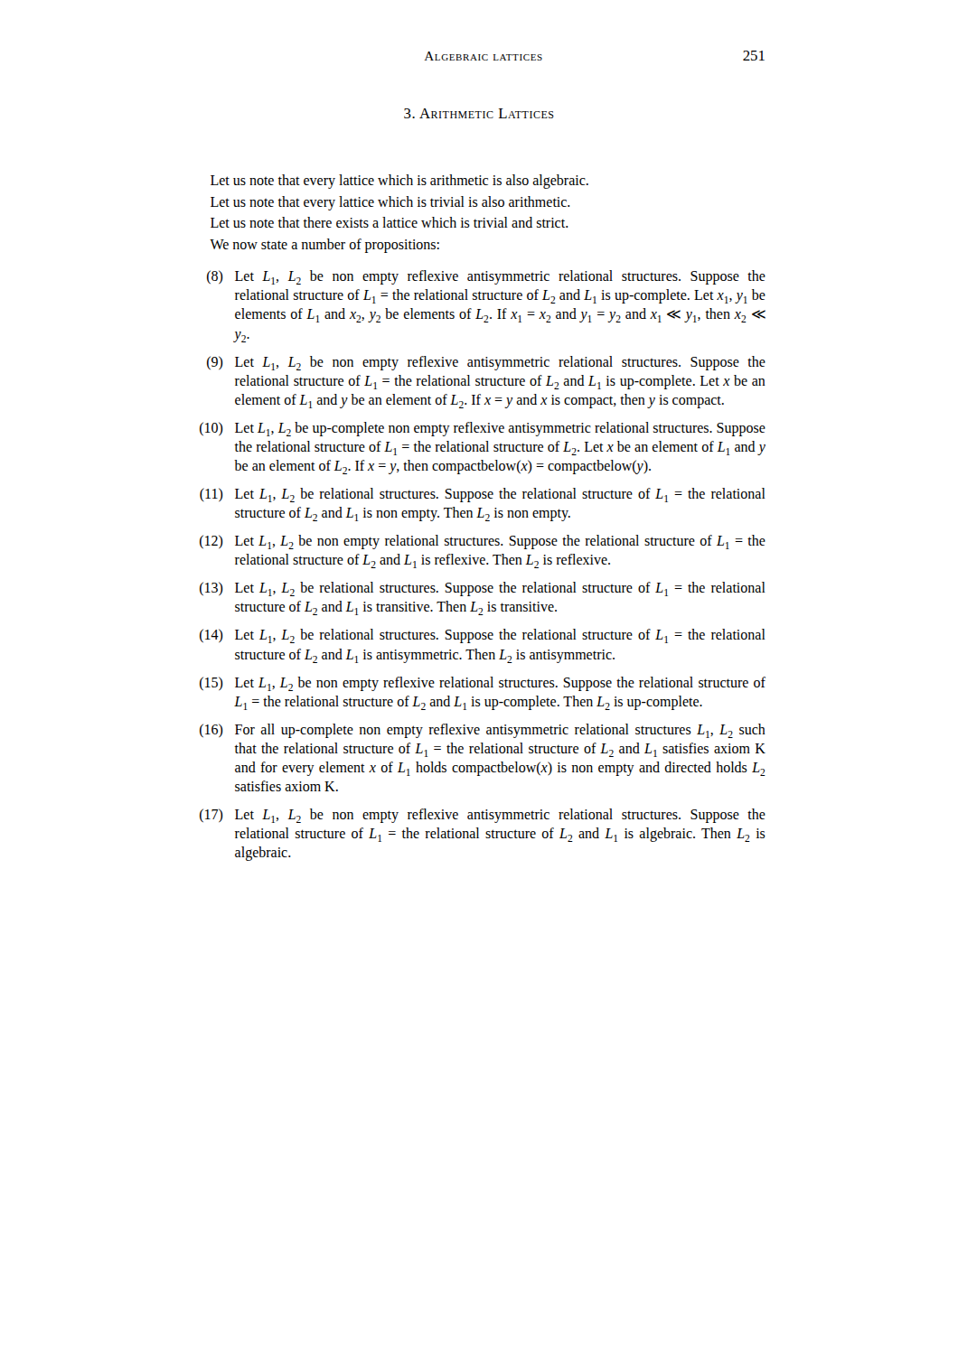Algebraic lattices 251
3. Arithmetic Lattices
Let us note that every lattice which is arithmetic is also algebraic.
Let us note that every lattice which is trivial is also arithmetic.
Let us note that there exists a lattice which is trivial and strict.
We now state a number of propositions:
(8) Let L1, L2 be non empty reflexive antisymmetric relational structures. Suppose the relational structure of L1 = the relational structure of L2 and L1 is up-complete. Let x1, y1 be elements of L1 and x2, y2 be elements of L2. If x1 = x2 and y1 = y2 and x1 ≪ y1, then x2 ≪ y2.
(9) Let L1, L2 be non empty reflexive antisymmetric relational structures. Suppose the relational structure of L1 = the relational structure of L2 and L1 is up-complete. Let x be an element of L1 and y be an element of L2. If x = y and x is compact, then y is compact.
(10) Let L1, L2 be up-complete non empty reflexive antisymmetric relational structures. Suppose the relational structure of L1 = the relational structure of L2. Let x be an element of L1 and y be an element of L2. If x = y, then compactbelow(x) = compactbelow(y).
(11) Let L1, L2 be relational structures. Suppose the relational structure of L1 = the relational structure of L2 and L1 is non empty. Then L2 is non empty.
(12) Let L1, L2 be non empty relational structures. Suppose the relational structure of L1 = the relational structure of L2 and L1 is reflexive. Then L2 is reflexive.
(13) Let L1, L2 be relational structures. Suppose the relational structure of L1 = the relational structure of L2 and L1 is transitive. Then L2 is transitive.
(14) Let L1, L2 be relational structures. Suppose the relational structure of L1 = the relational structure of L2 and L1 is antisymmetric. Then L2 is antisymmetric.
(15) Let L1, L2 be non empty reflexive relational structures. Suppose the relational structure of L1 = the relational structure of L2 and L1 is up-complete. Then L2 is up-complete.
(16) For all up-complete non empty reflexive antisymmetric relational structures L1, L2 such that the relational structure of L1 = the relational structure of L2 and L1 satisfies axiom K and for every element x of L1 holds compactbelow(x) is non empty and directed holds L2 satisfies axiom K.
(17) Let L1, L2 be non empty reflexive antisymmetric relational structures. Suppose the relational structure of L1 = the relational structure of L2 and L1 is algebraic. Then L2 is algebraic.